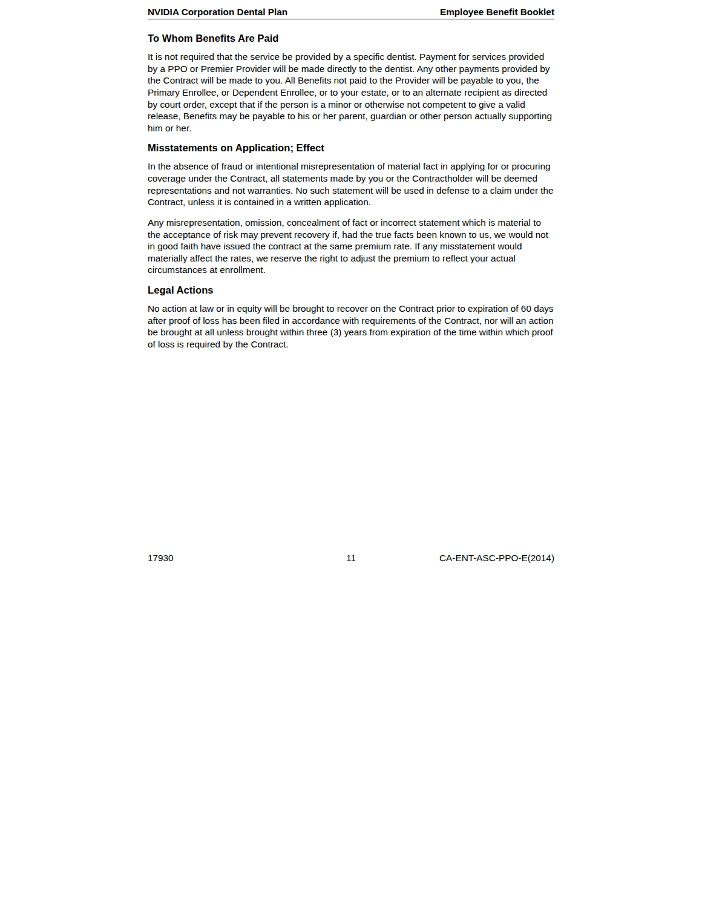NVIDIA Corporation Dental Plan
Employee Benefit Booklet
To Whom Benefits Are Paid
It is not required that the service be provided by a specific dentist. Payment for services provided by a PPO or Premier Provider will be made directly to the dentist. Any other payments provided by the Contract will be made to you. All Benefits not paid to the Provider will be payable to you, the Primary Enrollee, or Dependent Enrollee, or to your estate, or to an alternate recipient as directed by court order, except that if the person is a minor or otherwise not competent to give a valid release, Benefits may be payable to his or her parent, guardian or other person actually supporting him or her.
Misstatements on Application; Effect
In the absence of fraud or intentional misrepresentation of material fact in applying for or procuring coverage under the Contract, all statements made by you or the Contractholder will be deemed representations and not warranties. No such statement will be used in defense to a claim under the Contract, unless it is contained in a written application.
Any misrepresentation, omission, concealment of fact or incorrect statement which is material to the acceptance of risk may prevent recovery if, had the true facts been known to us, we would not in good faith have issued the contract at the same premium rate. If any misstatement would materially affect the rates, we reserve the right to adjust the premium to reflect your actual circumstances at enrollment.
Legal Actions
No action at law or in equity will be brought to recover on the Contract prior to expiration of 60 days after proof of loss has been filed in accordance with requirements of the Contract, nor will an action be brought at all unless brought within three (3) years from expiration of the time within which proof of loss is required by the Contract.
17930
11
CA-ENT-ASC-PPO-E(2014)